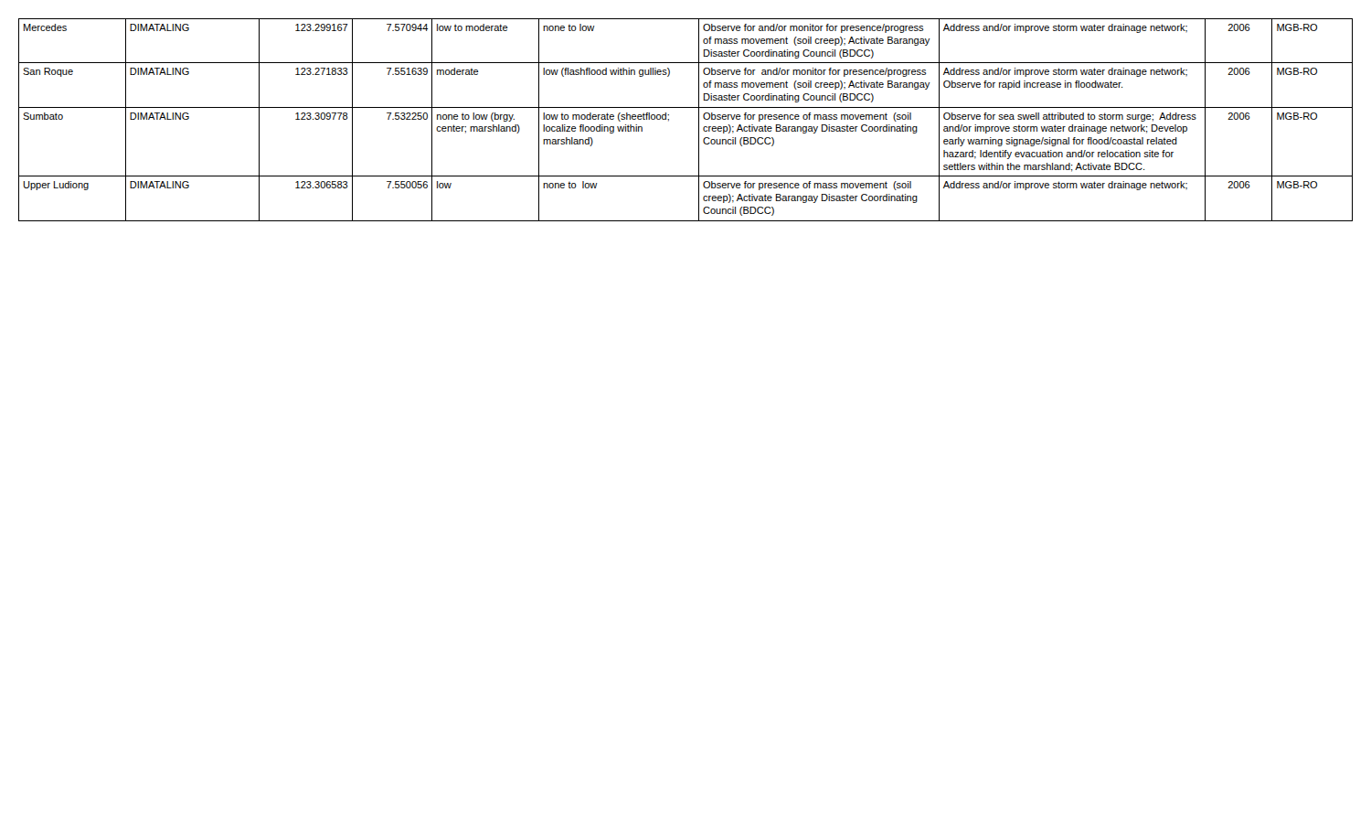| Mercedes | DIMATALING | 123.299167 | 7.570944 | low to moderate | none to low | Observe for and/or monitor for presence/progress of mass movement (soil creep); Activate Barangay Disaster Coordinating Council (BDCC) | Address and/or improve storm water drainage network; | 2006 | MGB-RO |
| San Roque | DIMATALING | 123.271833 | 7.551639 | moderate | low (flashflood within gullies) | Observe for and/or monitor for presence/progress of mass movement (soil creep); Activate Barangay Disaster Coordinating Council (BDCC) | Address and/or improve storm water drainage network; Observe for rapid increase in floodwater. | 2006 | MGB-RO |
| Sumbato | DIMATALING | 123.309778 | 7.532250 | none to low (brgy. center; marshland) | low to moderate (sheetflood; localize flooding within marshland) | Observe for presence of mass movement (soil creep); Activate Barangay Disaster Coordinating Council (BDCC) | Observe for sea swell attributed to storm surge; Address and/or improve storm water drainage network; Develop early warning signage/signal for flood/coastal related hazard; Identify evacuation and/or relocation site for settlers within the marshland; Activate BDCC. | 2006 | MGB-RO |
| Upper Ludiong | DIMATALING | 123.306583 | 7.550056 | low | none to low | Observe for presence of mass movement (soil creep); Activate Barangay Disaster Coordinating Council (BDCC) | Address and/or improve storm water drainage network; | 2006 | MGB-RO |